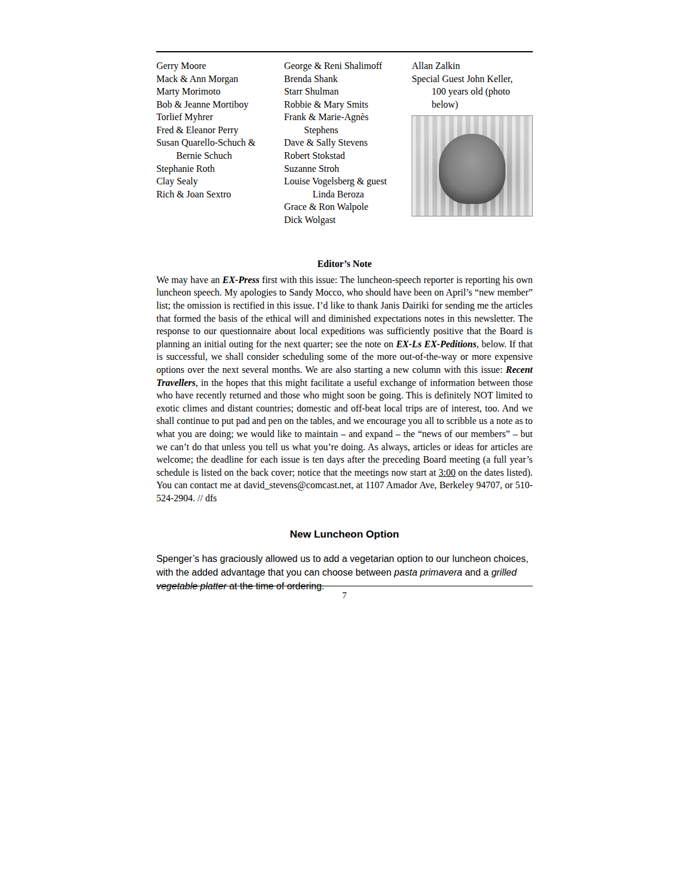Gerry Moore
Mack & Ann Morgan
Marty Morimoto
Bob & Jeanne Mortiboy
Torlief Myhrer
Fred & Eleanor Perry
Susan Quarello-Schuch &
Bernie Schuch
Stephanie Roth
Clay Sealy
Rich & Joan Sextro
George & Reni Shalimoff
Brenda Shank
Starr Shulman
Robbie & Mary Smits
Frank & Marie-Agnès
Stephens
Dave & Sally Stevens
Robert Stokstad
Suzanne Stroh
Louise Vogelsberg & guest
Linda Beroza
Grace & Ron Walpole
Dick Wolgast
Allan Zalkin
Special Guest John Keller,
100 years old (photo
below)
Editor’s Note
We may have an EX-Press first with this issue: The luncheon-speech reporter is reporting his own luncheon speech. My apologies to Sandy Mocco, who should have been on April’s “new member” list; the omission is rectified in this issue. I’d like to thank Janis Dairiki for sending me the articles that formed the basis of the ethical will and diminished expectations notes in this newsletter. The response to our questionnaire about local expeditions was sufficiently positive that the Board is planning an initial outing for the next quarter; see the note on EX-Ls EX-Peditions, below. If that is successful, we shall consider scheduling some of the more out-of-the-way or more expensive options over the next several months. We are also starting a new column with this issue: Recent Travellers, in the hopes that this might facilitate a useful exchange of information between those who have recently returned and those who might soon be going. This is definitely NOT limited to exotic climes and distant countries; domestic and off-beat local trips are of interest, too. And we shall continue to put pad and pen on the tables, and we encourage you all to scribble us a note as to what you are doing; we would like to maintain – and expand – the “news of our members” – but we can’t do that unless you tell us what you’re doing. As always, articles or ideas for articles are welcome; the deadline for each issue is ten days after the preceding Board meeting (a full year’s schedule is listed on the back cover; notice that the meetings now start at 3:00 on the dates listed). You can contact me at david_stevens@comcast.net, at 1107 Amador Ave, Berkeley 94707, or 510-524-2904. // dfs
New Luncheon Option
Spenger’s has graciously allowed us to add a vegetarian option to our luncheon choices, with the added advantage that you can choose between pasta primavera and a grilled vegetable platter at the time of ordering.
7